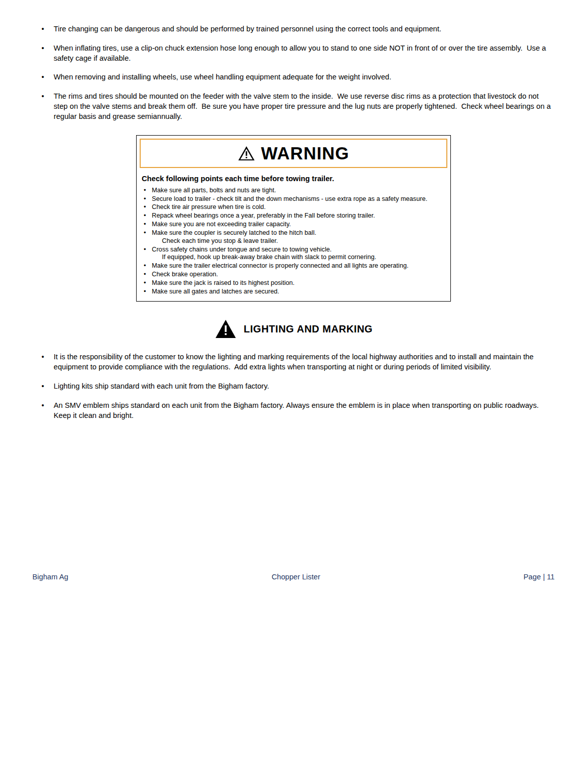Tire changing can be dangerous and should be performed by trained personnel using the correct tools and equipment.
When inflating tires, use a clip-on chuck extension hose long enough to allow you to stand to one side NOT in front of or over the tire assembly. Use a safety cage if available.
When removing and installing wheels, use wheel handling equipment adequate for the weight involved.
The rims and tires should be mounted on the feeder with the valve stem to the inside. We use reverse disc rims as a protection that livestock do not step on the valve stems and break them off. Be sure you have proper tire pressure and the lug nuts are properly tightened. Check wheel bearings on a regular basis and grease semiannually.
WARNING
Check following points each time before towing trailer.
Make sure all parts, bolts and nuts are tight.
Secure load to trailer - check tilt and the down mechanisms - use extra rope as a safety measure.
Check tire air pressure when tire is cold.
Repack wheel bearings once a year, preferably in the Fall before storing trailer.
Make sure you are not exceeding trailer capacity.
Make sure the coupler is securely latched to the hitch ball. Check each time you stop & leave trailer.
Cross safety chains under tongue and secure to towing vehicle. If equipped, hook up break-away brake chain with slack to permit cornering.
Make sure the trailer electrical connector is properly connected and all lights are operating.
Check brake operation.
Make sure the jack is raised to its highest position.
Make sure all gates and latches are secured.
LIGHTING AND MARKING
It is the responsibility of the customer to know the lighting and marking requirements of the local highway authorities and to install and maintain the equipment to provide compliance with the regulations. Add extra lights when transporting at night or during periods of limited visibility.
Lighting kits ship standard with each unit from the Bigham factory.
An SMV emblem ships standard on each unit from the Bigham factory. Always ensure the emblem is in place when transporting on public roadways. Keep it clean and bright.
Bigham Ag
Chopper Lister
Page | 11